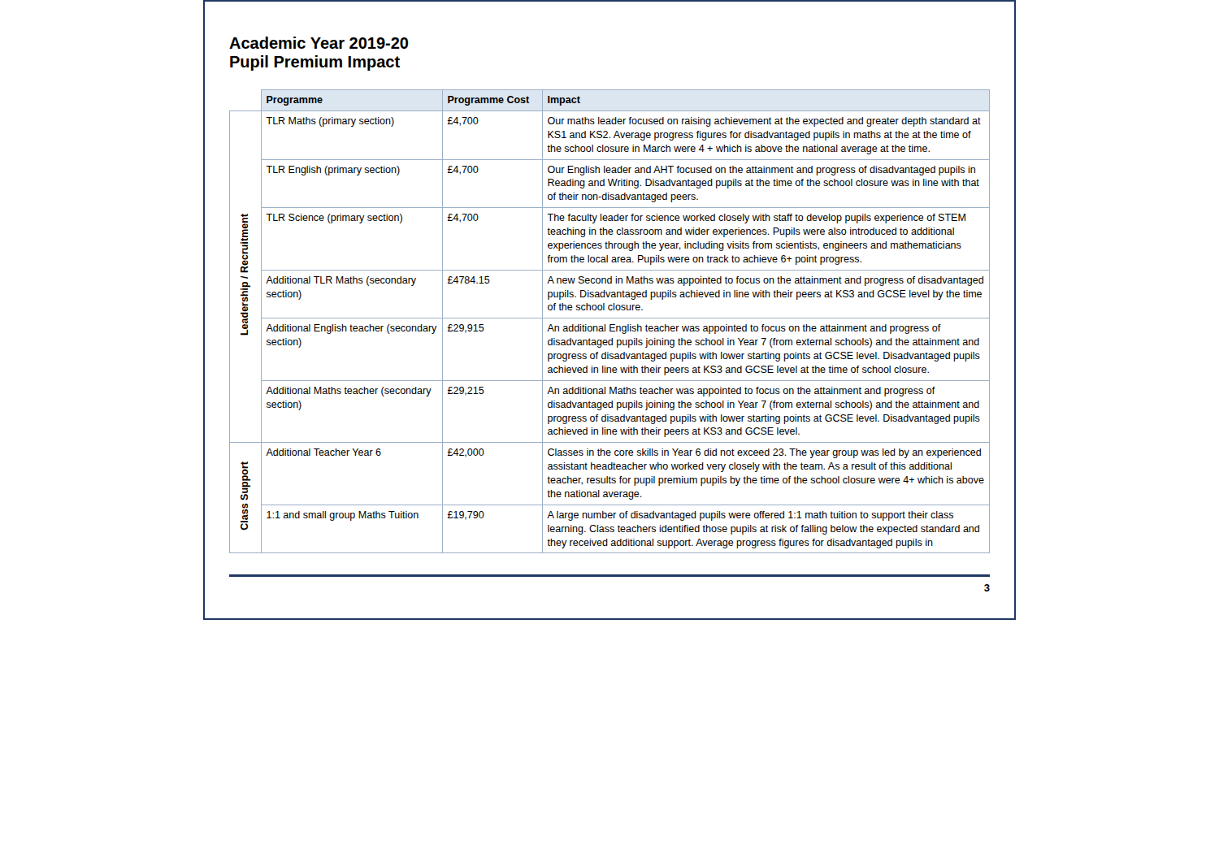Academic Year 2019-20Pupil Premium Impact
| | Programme | Programme Cost | Impact |
| --- | --- | --- | --- |
| Leadership / Recruitment | TLR Maths (primary section) | £4,700 | Our maths leader focused on raising achievement at the expected and greater depth standard at KS1 and KS2. Average progress figures for disadvantaged pupils in maths at the at the time of the school closure in March were 4 + which is above the national average at the time. |
| TLR English (primary section) | £4,700 | Our English leader and AHT focused on the attainment and progress of disadvantaged pupils in Reading and Writing. Disadvantaged pupils at the time of the school closure was in line with that of their non-disadvantaged peers. |
| TLR Science (primary section) | £4,700 | The faculty leader for science worked closely with staff to develop pupils experience of STEM teaching in the classroom and wider experiences. Pupils were also introduced to additional experiences through the year, including visits from scientists, engineers and mathematicians from the local area. Pupils were on track to achieve 6+ point progress. |
| Additional TLR Maths (secondary section) | £4784.15 | A new Second in Maths was appointed to focus on the attainment and progress of disadvantaged pupils. Disadvantaged pupils achieved in line with their peers at KS3 and GCSE level by the time of the school closure. |
| Additional English teacher (secondary section) | £29,915 | An additional English teacher was appointed to focus on the attainment and progress of disadvantaged pupils joining the school in Year 7 (from external schools) and the attainment and progress of disadvantaged pupils with lower starting points at GCSE level. Disadvantaged pupils achieved in line with their peers at KS3 and GCSE level at the time of school closure. |
| Additional Maths teacher (secondary section) | £29,215 | An additional Maths teacher was appointed to focus on the attainment and progress of disadvantaged pupils joining the school in Year 7 (from external schools) and the attainment and progress of disadvantaged pupils with lower starting points at GCSE level. Disadvantaged pupils achieved in line with their peers at KS3 and GCSE level. |
| Class Support | Additional Teacher Year 6 | £42,000 | Classes in the core skills in Year 6 did not exceed 23. The year group was led by an experienced assistant headteacher who worked very closely with the team. As a result of this additional teacher, results for pupil premium pupils by the time of the school closure were 4+ which is above the national average. |
| 1:1 and small group Maths Tuition | £19,790 | A large number of disadvantaged pupils were offered 1:1 math tuition to support their class learning. Class teachers identified those pupils at risk of falling below the expected standard and they received additional support. Average progress figures for disadvantaged pupils in |
3